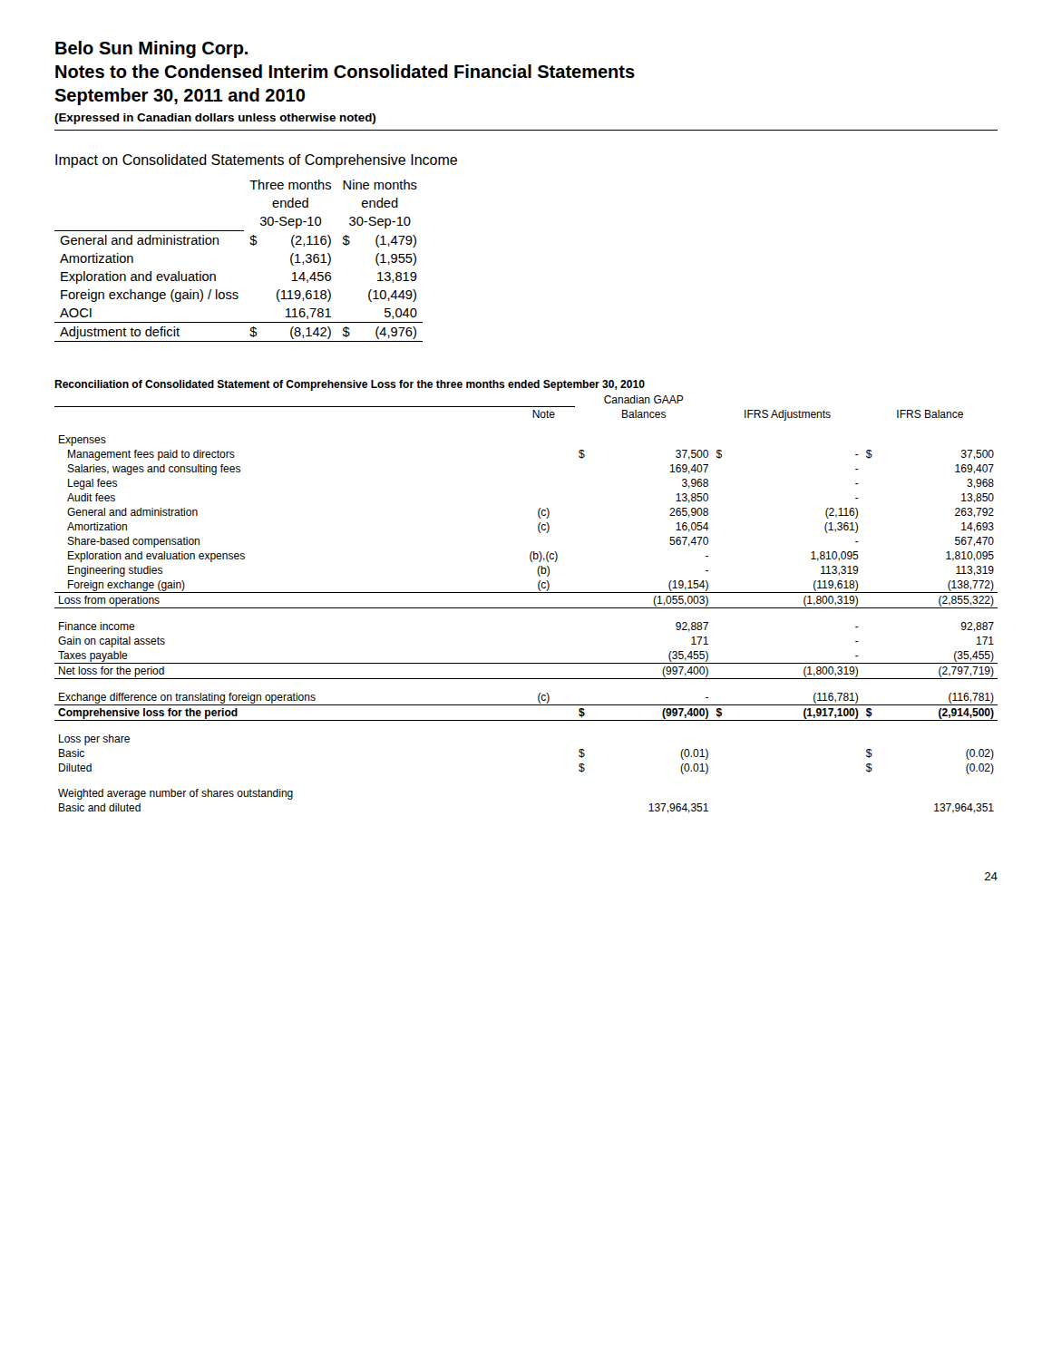Belo Sun Mining Corp.
Notes to the Condensed Interim Consolidated Financial Statements
September 30, 2011 and 2010
(Expressed in Canadian dollars unless otherwise noted)
Impact on Consolidated Statements of Comprehensive Income
| | Three months | Nine months |
| | ended | ended |
| | 30-Sep-10 | 30-Sep-10 |
| General and administration | $ | (2,116) | $ | (1,479) |
| Amortization | | (1,361) | | (1,955) |
| Exploration and evaluation | | 14,456 | | 13,819 |
| Foreign exchange (gain) / loss | | (119,618) | | (10,449) |
| AOCI | | 116,781 | | 5,040 |
| Adjustment to deficit | $ | (8,142) | $ | (4,976) |
Reconciliation of Consolidated Statement of Comprehensive Loss for the three months ended September 30, 2010
| | | Canadian GAAP | | |
| | Note | Balances | IFRS Adjustments | IFRS Balance |
| Expenses | | | | | | | |
| Management fees paid to directors | | $ | 37,500 | $ | - | $ | 37,500 |
| Salaries, wages and consulting fees | | | 169,407 | | - | | 169,407 |
| Legal fees | | | 3,968 | | - | | 3,968 |
| Audit fees | | | 13,850 | | - | | 13,850 |
| General and administration | (c) | | 265,908 | | (2,116) | | 263,792 |
| Amortization | (c) | | 16,054 | | (1,361) | | 14,693 |
| Share-based compensation | | | 567,470 | | - | | 567,470 |
| Exploration and evaluation expenses | (b),(c) | | - | | 1,810,095 | | 1,810,095 |
| Engineering studies | (b) | | - | | 113,319 | | 113,319 |
| Foreign exchange (gain) | (c) | | (19,154) | | (119,618) | | (138,772) |
| Loss from operations | | | (1,055,003) | | (1,800,319) | | (2,855,322) |
| Finance income | | | 92,887 | | - | | 92,887 |
| Gain on capital assets | | | 171 | | - | | 171 |
| Taxes payable | | | (35,455) | | - | | (35,455) |
| Net loss for the period | | | (997,400) | | (1,800,319) | | (2,797,719) |
| Exchange difference on translating foreign operations | (c) | | - | | (116,781) | | (116,781) |
| Comprehensive loss for the period | | $ | (997,400) | $ | (1,917,100) | $ | (2,914,500) |
| Loss per share | | | | | | | |
| Basic | | $ | (0.01) | | | $ | (0.02) |
| Diluted | | $ | (0.01) | | | $ | (0.02) |
| Weighted average number of shares outstanding | | | | | | | |
| Basic and diluted | | | 137,964,351 | | | | 137,964,351 |
24